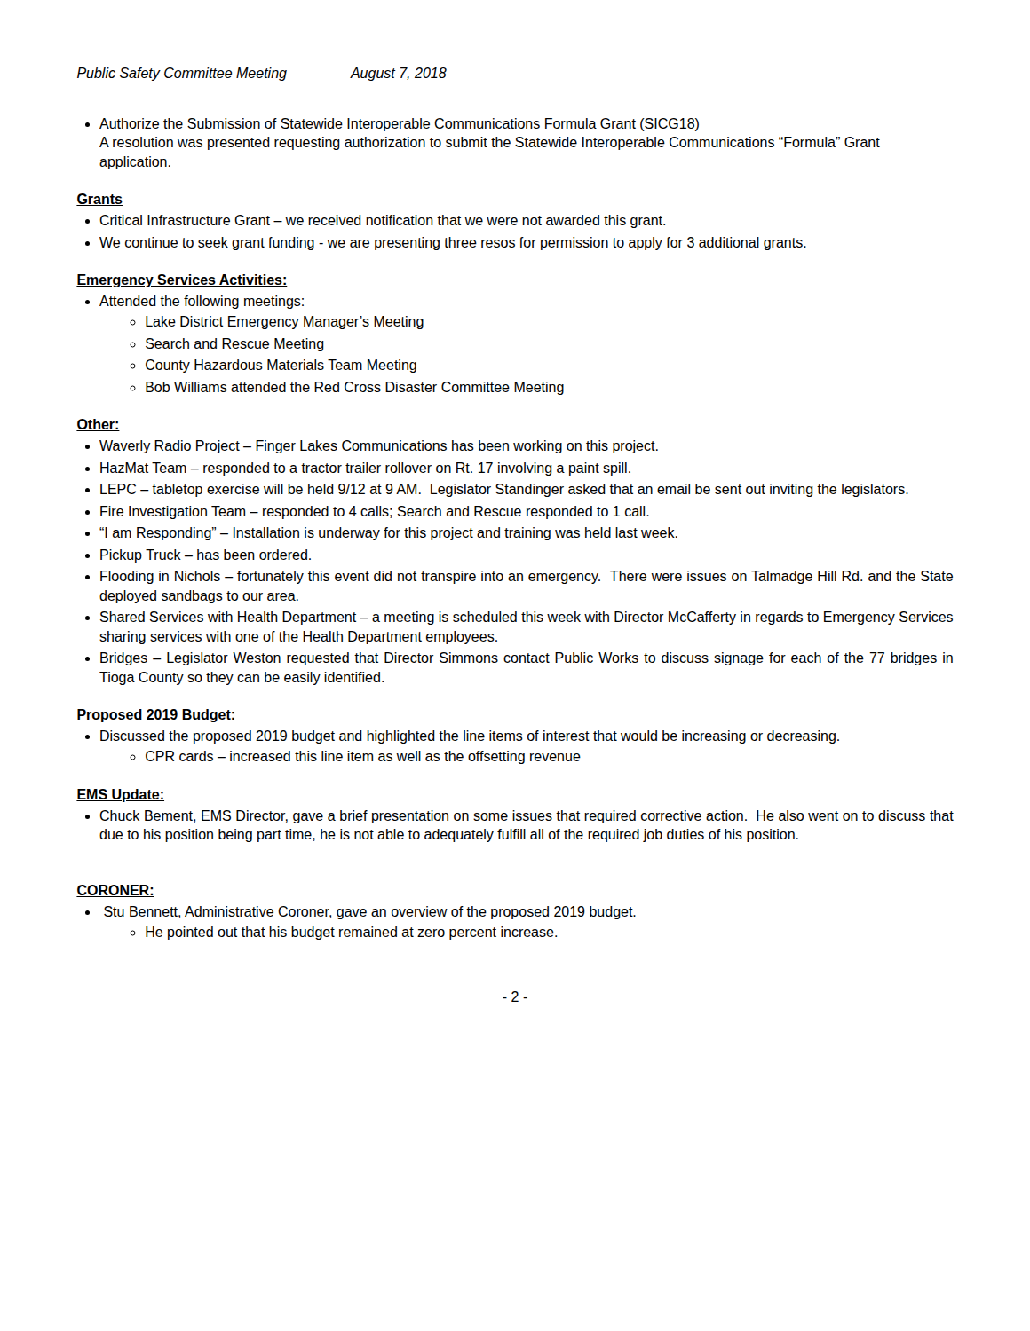Public Safety Committee Meeting August 7, 2018
Authorize the Submission of Statewide Interoperable Communications Formula Grant (SICG18)
A resolution was presented requesting authorization to submit the Statewide Interoperable Communications “Formula” Grant application.
Grants
Critical Infrastructure Grant – we received notification that we were not awarded this grant.
We continue to seek grant funding - we are presenting three resos for permission to apply for 3 additional grants.
Emergency Services Activities:
Attended the following meetings:
Lake District Emergency Manager’s Meeting
Search and Rescue Meeting
County Hazardous Materials Team Meeting
Bob Williams attended the Red Cross Disaster Committee Meeting
Other:
Waverly Radio Project – Finger Lakes Communications has been working on this project.
HazMat Team – responded to a tractor trailer rollover on Rt. 17 involving a paint spill.
LEPC – tabletop exercise will be held 9/12 at 9 AM. Legislator Standinger asked that an email be sent out inviting the legislators.
Fire Investigation Team – responded to 4 calls; Search and Rescue responded to 1 call.
“I am Responding” – Installation is underway for this project and training was held last week.
Pickup Truck – has been ordered.
Flooding in Nichols – fortunately this event did not transpire into an emergency. There were issues on Talmadge Hill Rd. and the State deployed sandbags to our area.
Shared Services with Health Department – a meeting is scheduled this week with Director McCafferty in regards to Emergency Services sharing services with one of the Health Department employees.
Bridges – Legislator Weston requested that Director Simmons contact Public Works to discuss signage for each of the 77 bridges in Tioga County so they can be easily identified.
Proposed 2019 Budget:
Discussed the proposed 2019 budget and highlighted the line items of interest that would be increasing or decreasing.
CPR cards – increased this line item as well as the offsetting revenue
EMS Update:
Chuck Bement, EMS Director, gave a brief presentation on some issues that required corrective action. He also went on to discuss that due to his position being part time, he is not able to adequately fulfill all of the required job duties of his position.
CORONER:
Stu Bennett, Administrative Coroner, gave an overview of the proposed 2019 budget.
He pointed out that his budget remained at zero percent increase.
- 2 -